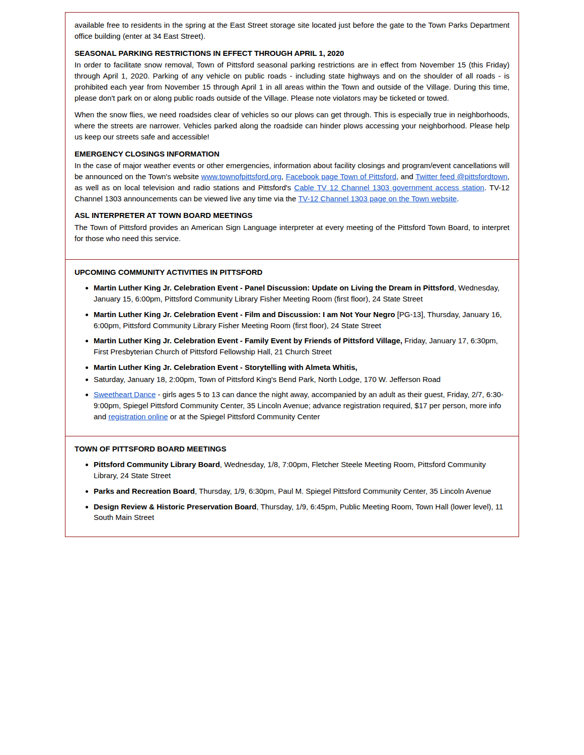available free to residents in the spring at the East Street storage site located just before the gate to the Town Parks Department office building (enter at 34 East Street).
Seasonal Parking Restrictions in Effect Through April 1, 2020
In order to facilitate snow removal, Town of Pittsford seasonal parking restrictions are in effect from November 15 (this Friday) through April 1, 2020. Parking of any vehicle on public roads - including state highways and on the shoulder of all roads - is prohibited each year from November 15 through April 1 in all areas within the Town and outside of the Village. During this time, please don't park on or along public roads outside of the Village. Please note violators may be ticketed or towed.
When the snow flies, we need roadsides clear of vehicles so our plows can get through. This is especially true in neighborhoods, where the streets are narrower. Vehicles parked along the roadside can hinder plows accessing your neighborhood. Please help us keep our streets safe and accessible!
Emergency Closings Information
In the case of major weather events or other emergencies, information about facility closings and program/event cancellations will be announced on the Town's website www.townofpittsford.org, Facebook page Town of Pittsford, and Twitter feed @pittsfordtown, as well as on local television and radio stations and Pittsford's Cable TV 12 Channel 1303 government access station. TV-12 Channel 1303 announcements can be viewed live any time via the TV-12 Channel 1303 page on the Town website.
ASL Interpreter at Town Board Meetings
The Town of Pittsford provides an American Sign Language interpreter at every meeting of the Pittsford Town Board, to interpret for those who need this service.
Upcoming Community Activities in Pittsford
Martin Luther King Jr. Celebration Event - Panel Discussion: Update on Living the Dream in Pittsford, Wednesday, January 15, 6:00pm, Pittsford Community Library Fisher Meeting Room (first floor), 24 State Street
Martin Luther King Jr. Celebration Event - Film and Discussion: I am Not Your Negro [PG-13], Thursday, January 16, 6:00pm, Pittsford Community Library Fisher Meeting Room (first floor), 24 State Street
Martin Luther King Jr. Celebration Event - Family Event by Friends of Pittsford Village, Friday, January 17, 6:30pm, First Presbyterian Church of Pittsford Fellowship Hall, 21 Church Street
Martin Luther King Jr. Celebration Event - Storytelling with Almeta Whitis,
Saturday, January 18, 2:00pm, Town of Pittsford King's Bend Park, North Lodge, 170 W. Jefferson Road
Sweetheart Dance - girls ages 5 to 13 can dance the night away, accompanied by an adult as their guest, Friday, 2/7, 6:30-9:00pm, Spiegel Pittsford Community Center, 35 Lincoln Avenue; advance registration required, $17 per person, more info and registration online or at the Spiegel Pittsford Community Center
Town of Pittsford Board Meetings
Pittsford Community Library Board, Wednesday, 1/8, 7:00pm, Fletcher Steele Meeting Room, Pittsford Community Library, 24 State Street
Parks and Recreation Board, Thursday, 1/9, 6:30pm, Paul M. Spiegel Pittsford Community Center, 35 Lincoln Avenue
Design Review & Historic Preservation Board, Thursday, 1/9, 6:45pm, Public Meeting Room, Town Hall (lower level), 11 South Main Street